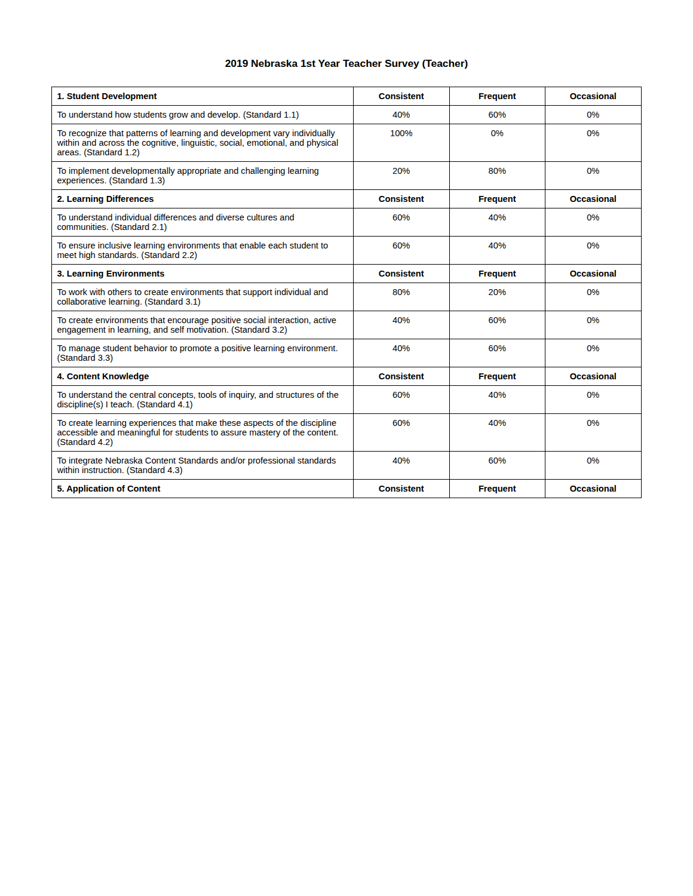2019 Nebraska 1st Year Teacher Survey (Teacher)
| 1. Student Development | Consistent | Frequent | Occasional |
| --- | --- | --- | --- |
| To understand how students grow and develop. (Standard 1.1) | 40% | 60% | 0% |
| To recognize that patterns of learning and development vary individually within and across the cognitive, linguistic, social, emotional, and physical areas. (Standard 1.2) | 100% | 0% | 0% |
| To implement developmentally appropriate and challenging learning experiences. (Standard 1.3) | 20% | 80% | 0% |
| 2. Learning Differences | Consistent | Frequent | Occasional |
| To understand individual differences and diverse cultures and communities. (Standard 2.1) | 60% | 40% | 0% |
| To ensure inclusive learning environments that enable each student to meet high standards. (Standard 2.2) | 60% | 40% | 0% |
| 3. Learning Environments | Consistent | Frequent | Occasional |
| To work with others to create environments that support individual and collaborative learning. (Standard 3.1) | 80% | 20% | 0% |
| To create environments that encourage positive social interaction, active engagement in learning, and self motivation. (Standard 3.2) | 40% | 60% | 0% |
| To manage student behavior to promote a positive learning environment. (Standard 3.3) | 40% | 60% | 0% |
| 4. Content Knowledge | Consistent | Frequent | Occasional |
| To understand the central concepts, tools of inquiry, and structures of the discipline(s) I teach. (Standard 4.1) | 60% | 40% | 0% |
| To create learning experiences that make these aspects of the discipline accessible and meaningful for students to assure mastery of the content. (Standard 4.2) | 60% | 40% | 0% |
| To integrate Nebraska Content Standards and/or professional standards within instruction. (Standard 4.3) | 40% | 60% | 0% |
| 5. Application of Content | Consistent | Frequent | Occasional |